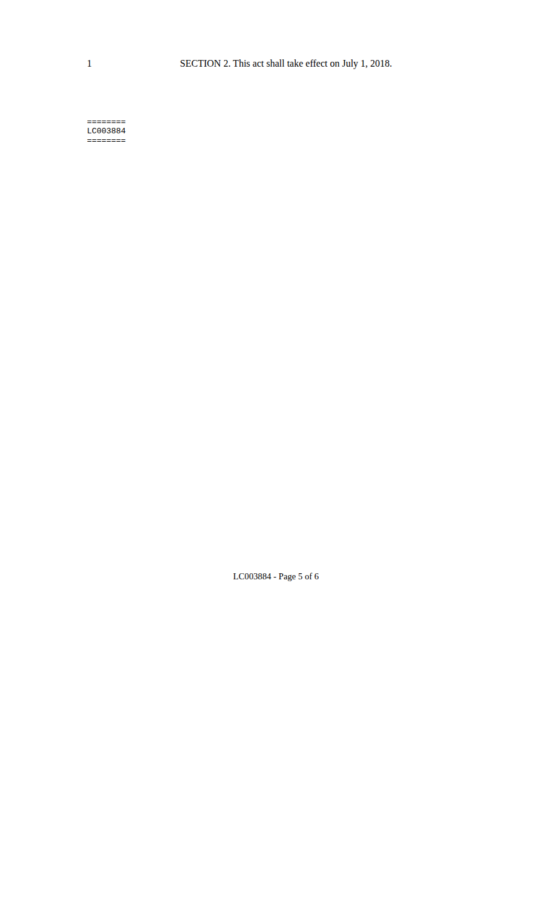1 SECTION 2. This act shall take effect on July 1, 2018.
========
LC003884
========
LC003884 - Page 5 of 6